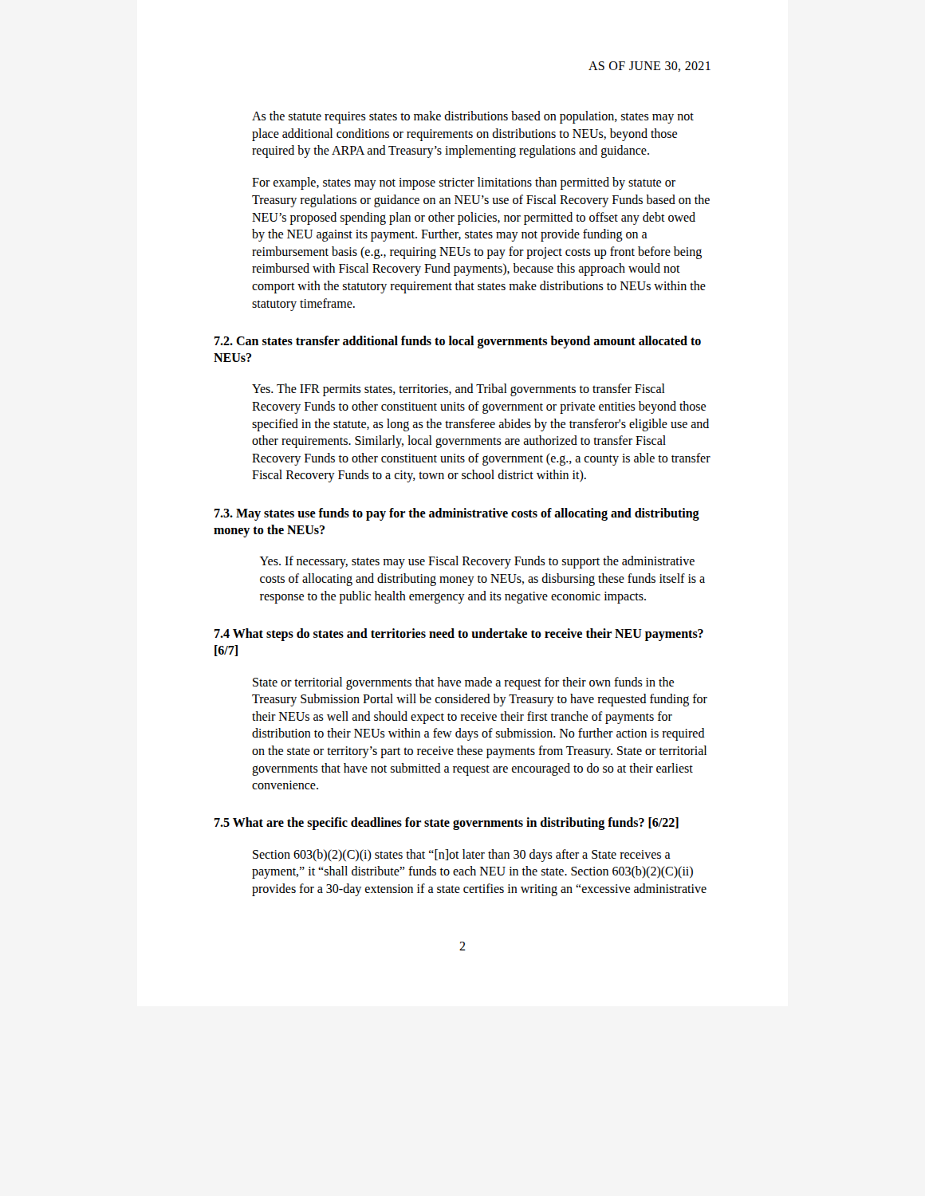AS OF JUNE 30, 2021
As the statute requires states to make distributions based on population, states may not place additional conditions or requirements on distributions to NEUs, beyond those required by the ARPA and Treasury’s implementing regulations and guidance.
For example, states may not impose stricter limitations than permitted by statute or Treasury regulations or guidance on an NEU’s use of Fiscal Recovery Funds based on the NEU’s proposed spending plan or other policies, nor permitted to offset any debt owed by the NEU against its payment. Further, states may not provide funding on a reimbursement basis (e.g., requiring NEUs to pay for project costs up front before being reimbursed with Fiscal Recovery Fund payments), because this approach would not comport with the statutory requirement that states make distributions to NEUs within the statutory timeframe.
7.2. Can states transfer additional funds to local governments beyond amount allocated to NEUs?
Yes. The IFR permits states, territories, and Tribal governments to transfer Fiscal Recovery Funds to other constituent units of government or private entities beyond those specified in the statute, as long as the transferee abides by the transferor's eligible use and other requirements. Similarly, local governments are authorized to transfer Fiscal Recovery Funds to other constituent units of government (e.g., a county is able to transfer Fiscal Recovery Funds to a city, town or school district within it).
7.3. May states use funds to pay for the administrative costs of allocating and distributing money to the NEUs?
Yes. If necessary, states may use Fiscal Recovery Funds to support the administrative costs of allocating and distributing money to NEUs, as disbursing these funds itself is a response to the public health emergency and its negative economic impacts.
7.4 What steps do states and territories need to undertake to receive their NEU payments? [6/7]
State or territorial governments that have made a request for their own funds in the Treasury Submission Portal will be considered by Treasury to have requested funding for their NEUs as well and should expect to receive their first tranche of payments for distribution to their NEUs within a few days of submission. No further action is required on the state or territory’s part to receive these payments from Treasury. State or territorial governments that have not submitted a request are encouraged to do so at their earliest convenience.
7.5 What are the specific deadlines for state governments in distributing funds? [6/22]
Section 603(b)(2)(C)(i) states that “[n]ot later than 30 days after a State receives a payment,” it “shall distribute” funds to each NEU in the state. Section 603(b)(2)(C)(ii) provides for a 30-day extension if a state certifies in writing an “excessive administrative
2